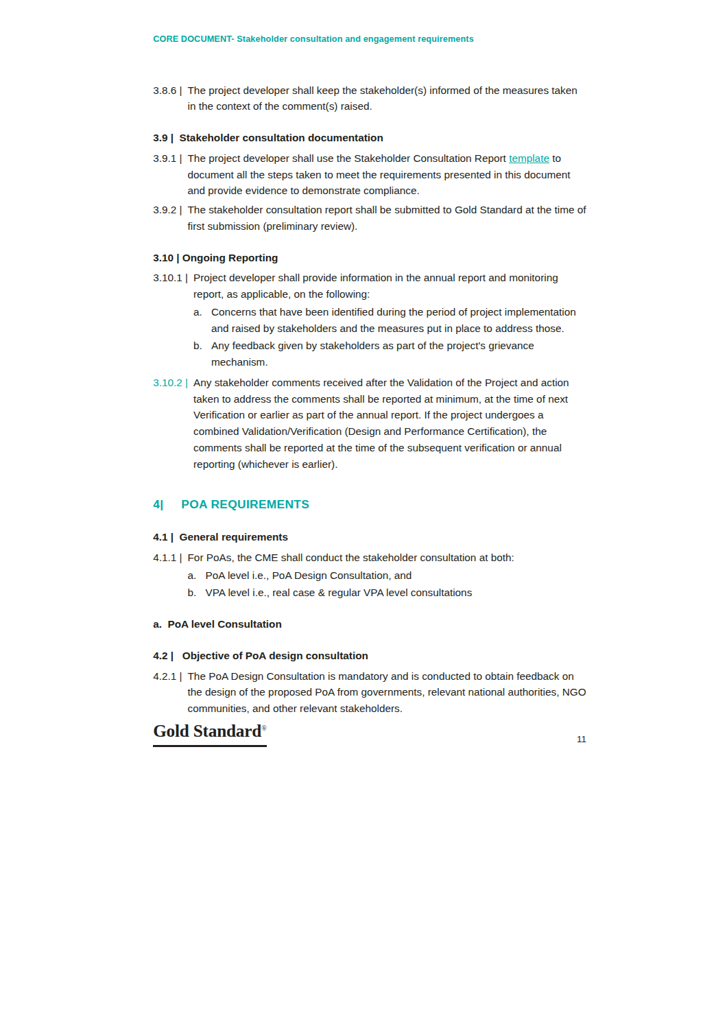CORE DOCUMENT- Stakeholder consultation and engagement requirements
3.8.6 |
The project developer shall keep the stakeholder(s) informed of the measures taken in the context of the comment(s) raised.
3.9 | Stakeholder consultation documentation
3.9.1 |
The project developer shall use the Stakeholder Consultation Report template to document all the steps taken to meet the requirements presented in this document and provide evidence to demonstrate compliance.
3.9.2 |
The stakeholder consultation report shall be submitted to Gold Standard at the time of first submission (preliminary review).
3.10 | Ongoing Reporting
3.10.1 |
Project developer shall provide information in the annual report and monitoring report, as applicable, on the following:
a. Concerns that have been identified during the period of project implementation and raised by stakeholders and the measures put in place to address those.
b. Any feedback given by stakeholders as part of the project's grievance mechanism.
3.10.2 |
Any stakeholder comments received after the Validation of the Project and action taken to address the comments shall be reported at minimum, at the time of next Verification or earlier as part of the annual report. If the project undergoes a combined Validation/Verification (Design and Performance Certification), the comments shall be reported at the time of the subsequent verification or annual reporting (whichever is earlier).
4|POA REQUIREMENTS
4.1 | General requirements
4.1.1 |
For PoAs, the CME shall conduct the stakeholder consultation at both:
a. PoA level i.e., PoA Design Consultation, and
b. VPA level i.e., real case & regular VPA level consultations
a. PoA level Consultation
4.2 | Objective of PoA design consultation
4.2.1 |
The PoA Design Consultation is mandatory and is conducted to obtain feedback on the design of the proposed PoA from governments, relevant national authorities, NGO communities, and other relevant stakeholders.
Gold Standard®
11